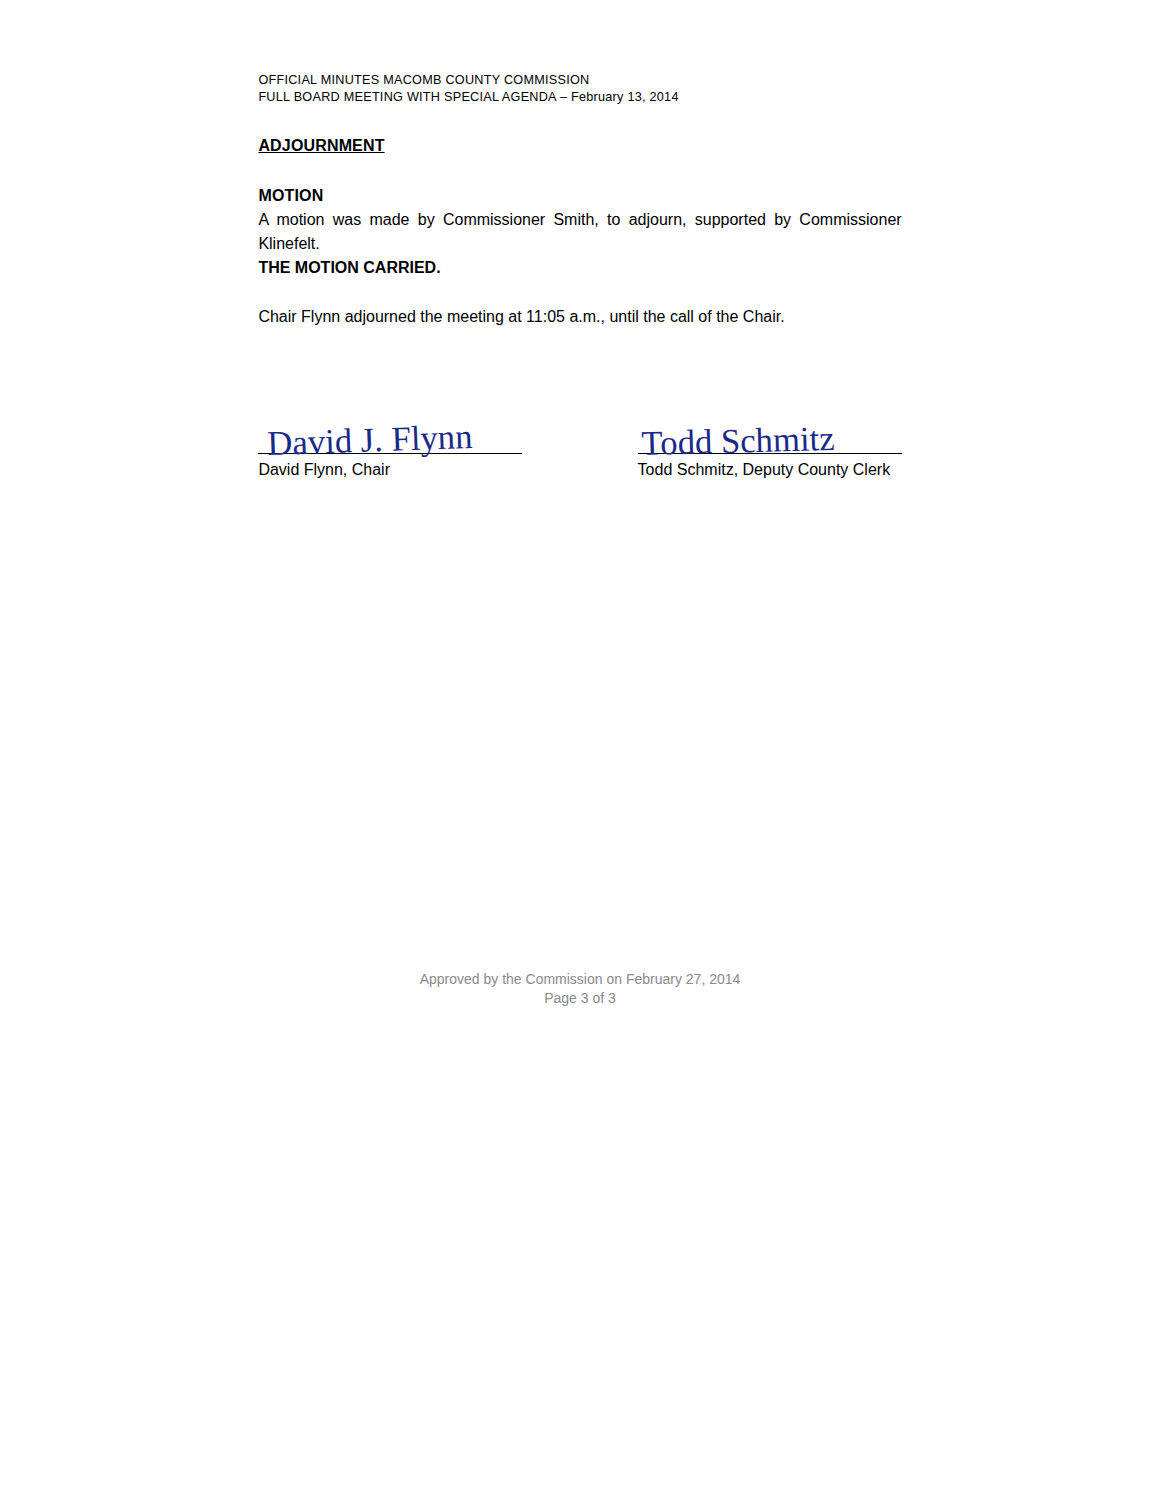OFFICIAL MINUTES MACOMB COUNTY COMMISSION
FULL BOARD MEETING WITH SPECIAL AGENDA – February 13, 2014
ADJOURNMENT
MOTION
A motion was made by Commissioner Smith, to adjourn, supported by Commissioner Klinefelt.
THE MOTION CARRIED.
Chair Flynn adjourned the meeting at 11:05 a.m., until the call of the Chair.
David J. Flynn
David Flynn, Chair
Todd Schmitz
Todd Schmitz, Deputy County Clerk
Approved by the Commission on February 27, 2014
Page 3 of 3